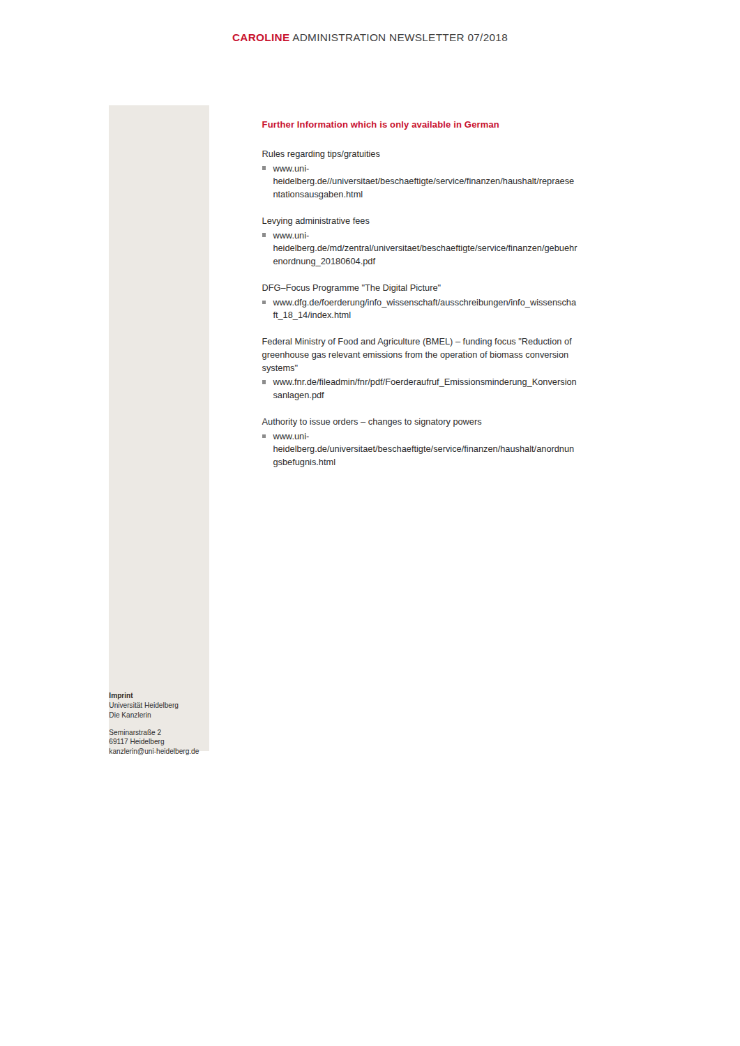CAROLINE ADMINISTRATION NEWSLETTER 07/2018
Further Information which is only available in German
Rules regarding tips/gratuities
www.uni-heidelberg.de//universitaet/beschaeftigte/service/finanzen/haushalt/repraesentationsausgaben.html
Levying administrative fees
www.uni-heidelberg.de/md/zentral/universitaet/beschaeftigte/service/finanzen/gebuehrenordnung_20180604.pdf
DFG–Focus Programme "The Digital Picture"
www.dfg.de/foerderung/info_wissenschaft/ausschreibungen/info_wissenschaft_18_14/index.html
Federal Ministry of Food and Agriculture (BMEL) – funding focus "Reduction of greenhouse gas relevant emissions from the operation of biomass conversion systems"
www.fnr.de/fileadmin/fnr/pdf/Foerderaufruf_Emissionsminderung_Konversionsanlagen.pdf
Authority to issue orders – changes to signatory powers
www.uni-heidelberg.de/universitaet/beschaeftigte/service/finanzen/haushalt/anordnungsbefugnis.html
Imprint
Universität Heidelberg
Die Kanzlerin
Seminarstraße 2
69117 Heidelberg
kanzlerin@uni-heidelberg.de